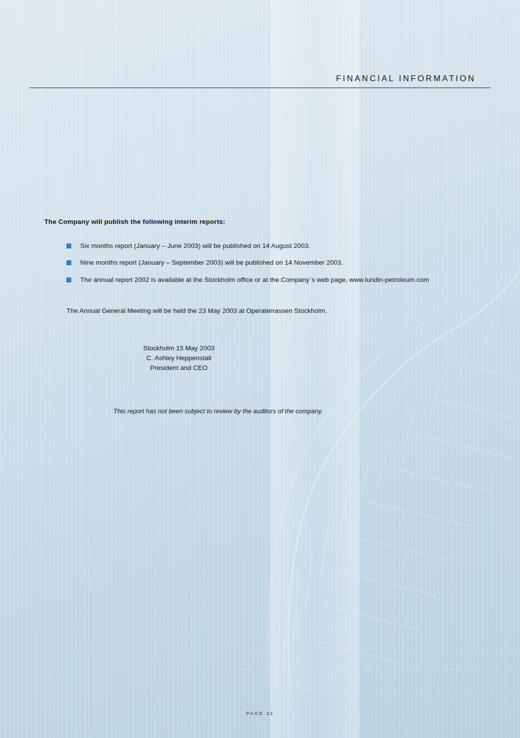FINANCIAL INFORMATION
The Company will publish the following interim reports:
Six months report (January – June 2003) will be published on 14 August 2003.
Nine months report (January – September 2003) will be published on 14 November 2003.
The annual report 2002 is available at the Stockholm office or at the Company´s web page, www.lundin-petroleum.com
The Annual General Meeting will be held the 23 May 2003 at Operaterrassen Stockholm.
Stockholm 15 May 2003
C. Ashley Heppenstall
President and CEO
This report has not been subject to review by the auditors of the company.
PAGE 22